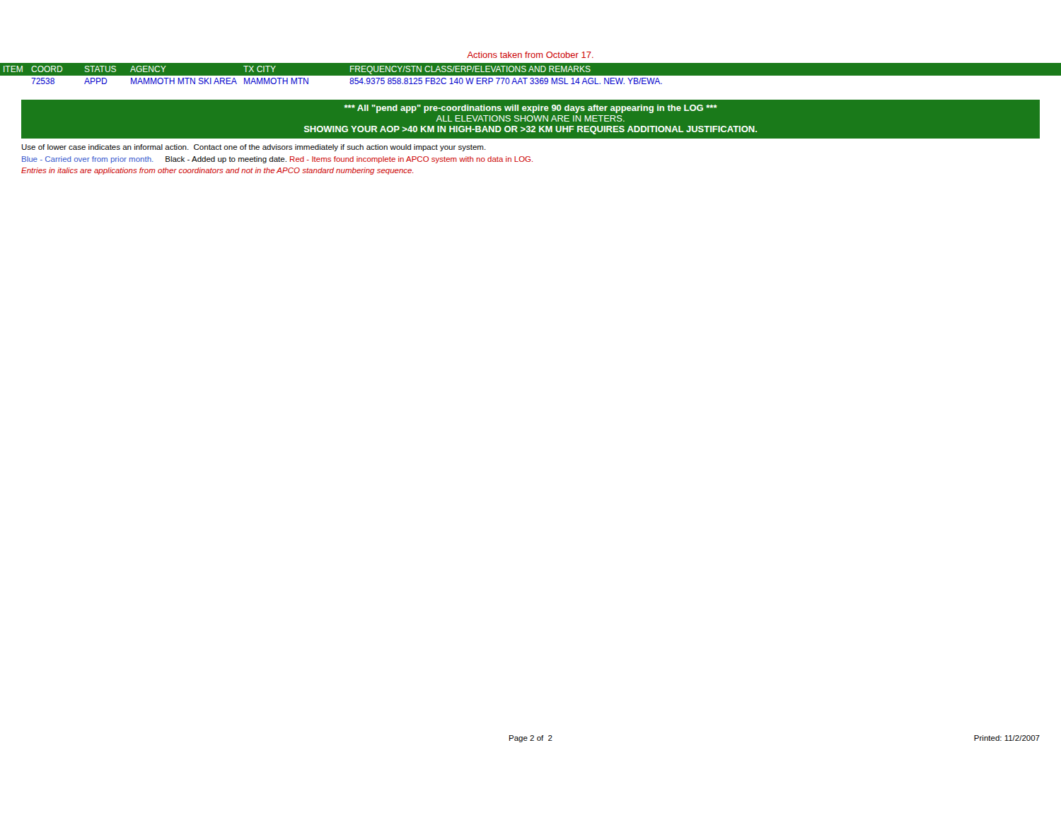Actions taken from October 17.
| ITEM | COORD | STATUS | AGENCY | TX CITY | FREQUENCY/STN CLASS/ERP/ELEVATIONS AND REMARKS |
| --- | --- | --- | --- | --- | --- |
| | 72538 | APPD | MAMMOTH MTN SKI AREA | MAMMOTH MTN | 854.9375 858.8125 FB2C 140 W ERP 770 AAT 3369 MSL 14 AGL. NEW. YB/EWA. |
*** All "pend app" pre-coordinations will expire 90 days after appearing in the LOG ***
ALL ELEVATIONS SHOWN ARE IN METERS.
SHOWING YOUR AOP >40 KM IN HIGH-BAND OR >32 KM UHF REQUIRES ADDITIONAL JUSTIFICATION.
Use of lower case indicates an informal action. Contact one of the advisors immediately if such action would impact your system.
Blue - Carried over from prior month. Black - Added up to meeting date. Red - Items found incomplete in APCO system with no data in LOG.
Entries in italics are applications from other coordinators and not in the APCO standard numbering sequence.
Page 2 of 2
Printed: 11/2/2007